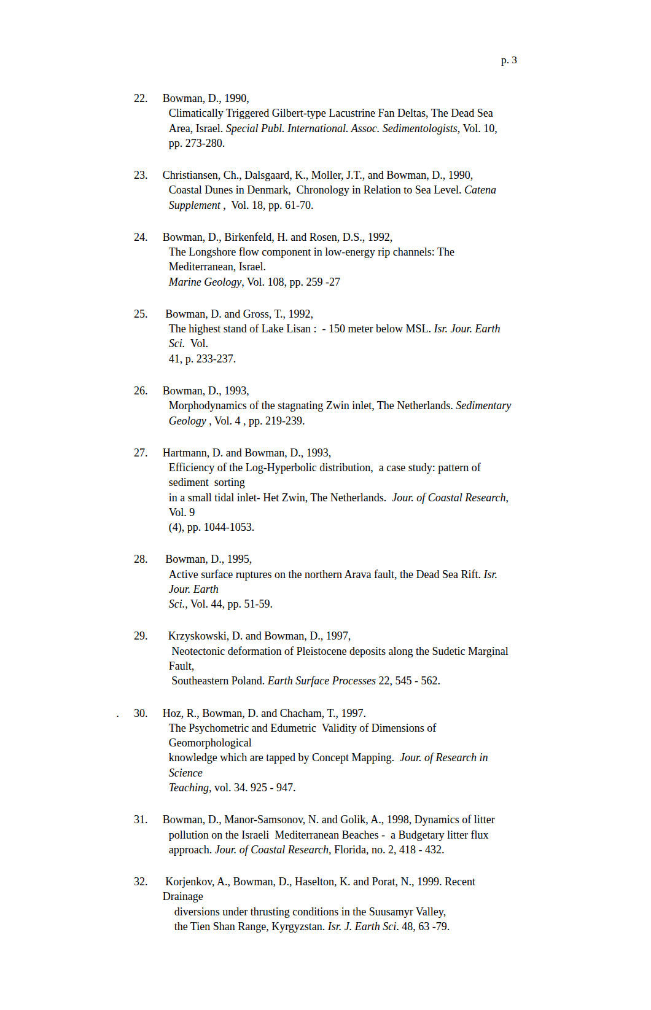p. 3
22. Bowman, D., 1990, Climatically Triggered Gilbert-type Lacustrine Fan Deltas, The Dead Sea Area, Israel. Special Publ. International. Assoc. Sedimentologists, Vol. 10, pp. 273-280.
23. Christiansen, Ch., Dalsgaard, K., Moller, J.T., and Bowman, D., 1990, Coastal Dunes in Denmark, Chronology in Relation to Sea Level. Catena Supplement , Vol. 18, pp. 61-70.
24. Bowman, D., Birkenfeld, H. and Rosen, D.S., 1992, The Longshore flow component in low-energy rip channels: The Mediterranean, Israel. Marine Geology, Vol. 108, pp. 259 -27
25. Bowman, D. and Gross, T., 1992, The highest stand of Lake Lisan : - 150 meter below MSL. Isr. Jour. Earth Sci. Vol. 41, p. 233-237.
26. Bowman, D., 1993, Morphodynamics of the stagnating Zwin inlet, The Netherlands. Sedimentary Geology , Vol. 4 , pp. 219-239.
27. Hartmann, D. and Bowman, D., 1993, Efficiency of the Log-Hyperbolic distribution, a case study: pattern of sediment sorting in a small tidal inlet- Het Zwin, The Netherlands. Jour. of Coastal Research, Vol. 9 (4), pp. 1044-1053.
28. Bowman, D., 1995, Active surface ruptures on the northern Arava fault, the Dead Sea Rift. Isr. Jour. Earth Sci., Vol. 44, pp. 51-59.
29. Krzyskowski, D. and Bowman, D., 1997, Neotectonic deformation of Pleistocene deposits along the Sudetic Marginal Fault, Southeastern Poland. Earth Surface Processes 22, 545 - 562.
. 30. Hoz, R., Bowman, D. and Chacham, T., 1997. The Psychometric and Edumetric Validity of Dimensions of Geomorphological knowledge which are tapped by Concept Mapping. Jour. of Research in Science Teaching, vol. 34. 925 - 947.
31. Bowman, D., Manor-Samsonov, N. and Golik, A., 1998, Dynamics of litter pollution on the Israeli Mediterranean Beaches - a Budgetary litter flux approach. Jour. of Coastal Research, Florida, no. 2, 418 - 432.
32. Korjenkov, A., Bowman, D., Haselton, K. and Porat, N., 1999. Recent Drainage diversions under thrusting conditions in the Suusamyr Valley, the Tien Shan Range, Kyrgyzstan. Isr. J. Earth Sci. 48, 63 -79.